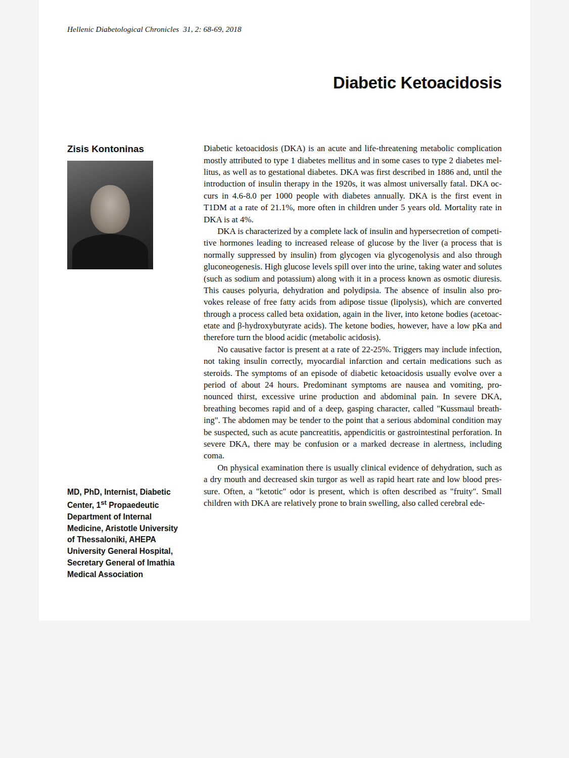Hellenic Diabetological Chronicles 31, 2: 68-69, 2018
Diabetic Ketoacidosis
Zisis Kontoninas
MD, PhD, Internist, Diabetic Center, 1st Propaedeutic Department of Internal Medicine, Aristotle University of Thessaloniki, AHEPA University General Hospital, Secretary General of Imathia Medical Association
Diabetic ketoacidosis (DKA) is an acute and life-threatening metabolic complication mostly attributed to type 1 diabetes mellitus and in some cases to type 2 diabetes mellitus, as well as to gestational diabetes. DKA was first described in 1886 and, until the introduction of insulin therapy in the 1920s, it was almost universally fatal. DKA occurs in 4.6-8.0 per 1000 people with diabetes annually. DKA is the first event in T1DM at a rate of 21.1%, more often in children under 5 years old. Mortality rate in DKA is at 4%.
DKA is characterized by a complete lack of insulin and hypersecretion of competitive hormones leading to increased release of glucose by the liver (a process that is normally suppressed by insulin) from glycogen via glycogenolysis and also through gluconeogenesis. High glucose levels spill over into the urine, taking water and solutes (such as sodium and potassium) along with it in a process known as osmotic diuresis. This causes polyuria, dehydration and polydipsia. The absence of insulin also provokes release of free fatty acids from adipose tissue (lipolysis), which are converted through a process called beta oxidation, again in the liver, into ketone bodies (acetoacetate and β-hydroxybutyrate acids). The ketone bodies, however, have a low pKa and therefore turn the blood acidic (metabolic acidosis).
No causative factor is present at a rate of 22-25%. Triggers may include infection, not taking insulin correctly, myocardial infarction and certain medications such as steroids. The symptoms of an episode of diabetic ketoacidosis usually evolve over a period of about 24 hours. Predominant symptoms are nausea and vomiting, pronounced thirst, excessive urine production and abdominal pain. In severe DKA, breathing becomes rapid and of a deep, gasping character, called "Kussmaul breathing". The abdomen may be tender to the point that a serious abdominal condition may be suspected, such as acute pancreatitis, appendicitis or gastrointestinal perforation. In severe DKA, there may be confusion or a marked decrease in alertness, including coma.
On physical examination there is usually clinical evidence of dehydration, such as a dry mouth and decreased skin turgor as well as rapid heart rate and low blood pressure. Often, a "ketotic" odor is present, which is often described as "fruity". Small children with DKA are relatively prone to brain swelling, also called cerebral ede-